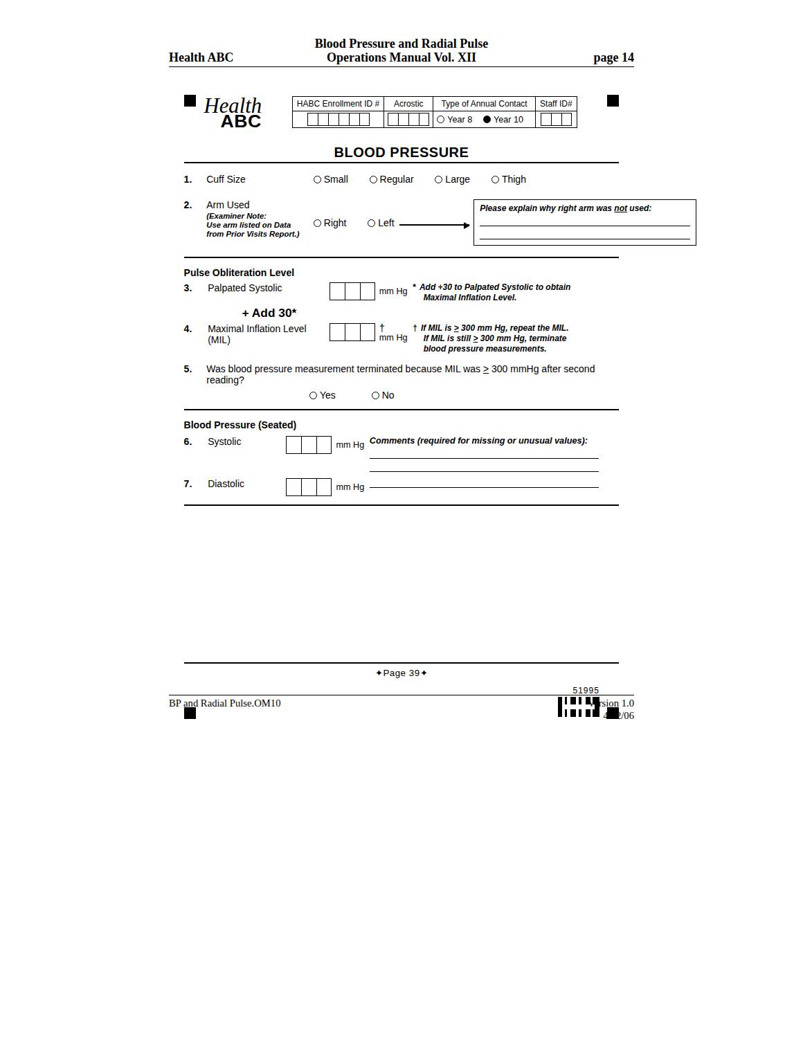Health ABC
Blood Pressure and Radial Pulse Operations Manual Vol. XII
page 14
Health ABC
| HABC Enrollment ID # | Acrostic | Type of Annual Contact | Staff ID# |
| --- | --- | --- | --- |
| | | Year 8 Year 10 | |
BLOOD PRESSURE
1.
Cuff Size
Small Regular Large Thigh
2.
Arm Used (Examiner Note:
Use arm listed on Data from Prior Visits Report.)
Right Left
Please explain why right arm was not used:
Pulse Obliteration Level
3.
Palpated Systolic
mm Hg
*Add +30 to Palpated Systolic to obtain
Maximal Inflation Level.
+ Add 30*
4.
Maximal Inflation Level
(MIL)
† mm Hg
†If MIL is > 300 mm Hg, repeat the MIL.
If MIL is still > 300 mm Hg, terminate
blood pressure measurements.
5.
Was blood pressure measurement terminated because MIL was > 300 mmHg after second reading?
Yes No
Blood Pressure (Seated)
6.
Systolic
mm Hg
Comments (required for missing or unusual values):
7.
Diastolic
mm Hg
✦Page 39✦
51995
BP and Radial Pulse.OM10
Version 1.0
4/12/06